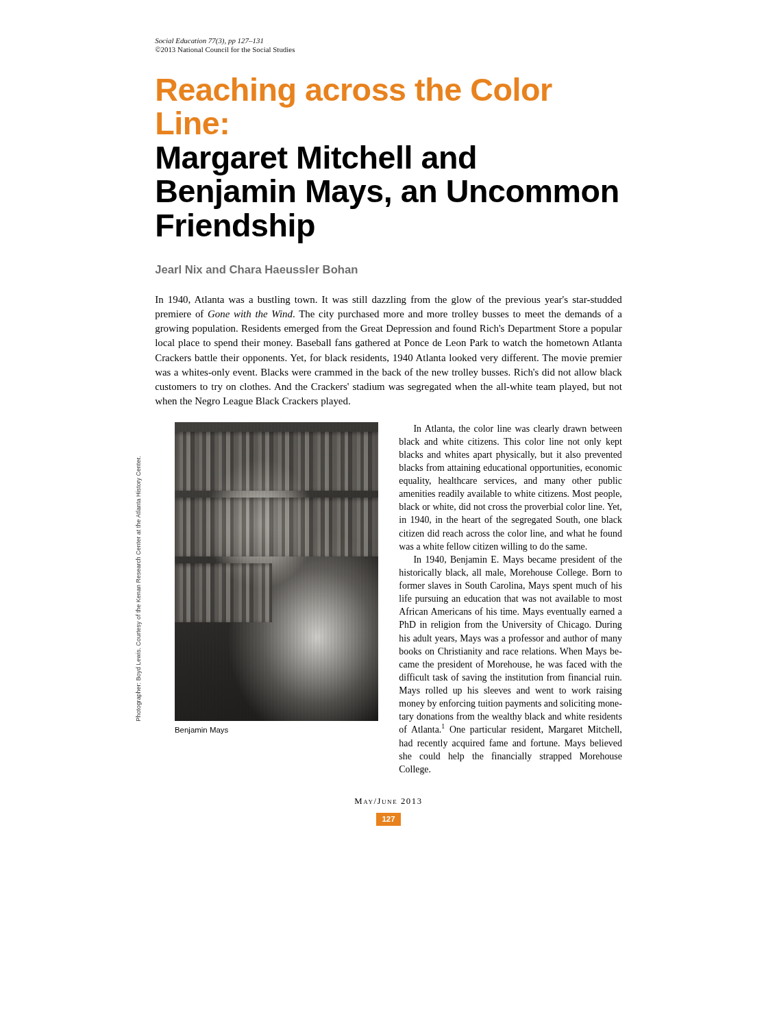Social Education 77(3), pp 127–131
©2013 National Council for the Social Studies
Reaching across the Color Line: Margaret Mitchell and Benjamin Mays, an Uncommon Friendship
Jearl Nix and Chara Haeussler Bohan
In 1940, Atlanta was a bustling town. It was still dazzling from the glow of the previous year's star-studded premiere of Gone with the Wind. The city purchased more and more trolley busses to meet the demands of a growing population. Residents emerged from the Great Depression and found Rich's Department Store a popular local place to spend their money. Baseball fans gathered at Ponce de Leon Park to watch the hometown Atlanta Crackers battle their opponents. Yet, for black residents, 1940 Atlanta looked very different. The movie premier was a whites-only event. Blacks were crammed in the back of the new trolley busses. Rich's did not allow black customers to try on clothes. And the Crackers' stadium was segregated when the all-white team played, but not when the Negro League Black Crackers played.
Photographer: Boyd Lewis. Courtesy of the Kenan Research Center at the Atlanta History Center.
Benjamin Mays
In Atlanta, the color line was clearly drawn between black and white citizens. This color line not only kept blacks and whites apart physically, but it also prevented blacks from attaining educational opportunities, economic equality, healthcare services, and many other public amenities readily available to white citizens. Most people, black or white, did not cross the proverbial color line. Yet, in 1940, in the heart of the segregated South, one black citizen did reach across the color line, and what he found was a white fellow citizen willing to do the same.
In 1940, Benjamin E. Mays became president of the historically black, all male, Morehouse College. Born to former slaves in South Carolina, Mays spent much of his life pursuing an education that was not available to most African Americans of his time. Mays eventually earned a PhD in religion from the University of Chicago. During his adult years, Mays was a professor and author of many books on Christianity and race relations. When Mays became the president of Morehouse, he was faced with the difficult task of saving the institution from financial ruin. Mays rolled up his sleeves and went to work raising money by enforcing tuition payments and soliciting monetary donations from the wealthy black and white residents of Atlanta.1 One particular resident, Margaret Mitchell, had recently acquired fame and fortune. Mays believed she could help the financially strapped Morehouse College.
May/June 2013
127